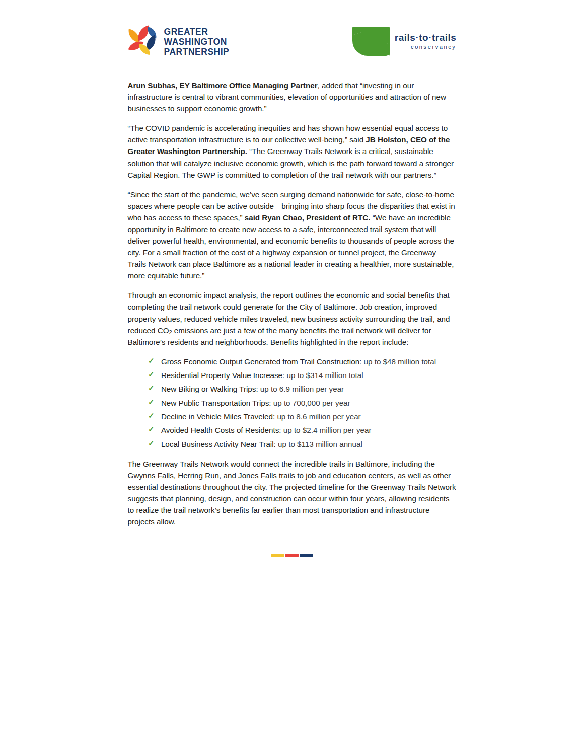Greater
Washington
Partnership
rails·to·trails
conservancy
Arun Subhas, EY Baltimore Office Managing Partner, added that “investing in our infrastructure is central to vibrant communities, elevation of opportunities and attraction of new businesses to support economic growth.”
“The COVID pandemic is accelerating inequities and has shown how essential equal access to active transportation infrastructure is to our collective well-being,” said JB Holston, CEO of the Greater Washington Partnership. “The Greenway Trails Network is a critical, sustainable solution that will catalyze inclusive economic growth, which is the path forward toward a stronger Capital Region. The GWP is committed to completion of the trail network with our partners.”
“Since the start of the pandemic, we’ve seen surging demand nationwide for safe, close-to-home spaces where people can be active outside—bringing into sharp focus the disparities that exist in who has access to these spaces,” said Ryan Chao, President of RTC. “We have an incredible opportunity in Baltimore to create new access to a safe, interconnected trail system that will deliver powerful health, environmental, and economic benefits to thousands of people across the city. For a small fraction of the cost of a highway expansion or tunnel project, the Greenway Trails Network can place Baltimore as a national leader in creating a healthier, more sustainable, more equitable future.”
Through an economic impact analysis, the report outlines the economic and social benefits that completing the trail network could generate for the City of Baltimore. Job creation, improved property values, reduced vehicle miles traveled, new business activity surrounding the trail, and reduced CO2 emissions are just a few of the many benefits the trail network will deliver for Baltimore’s residents and neighborhoods. Benefits highlighted in the report include:
Gross Economic Output Generated from Trail Construction: up to $48 million total
Residential Property Value Increase: up to $314 million total
New Biking or Walking Trips: up to 6.9 million per year
New Public Transportation Trips: up to 700,000 per year
Decline in Vehicle Miles Traveled: up to 8.6 million per year
Avoided Health Costs of Residents: up to $2.4 million per year
Local Business Activity Near Trail: up to $113 million annual
The Greenway Trails Network would connect the incredible trails in Baltimore, including the Gwynns Falls, Herring Run, and Jones Falls trails to job and education centers, as well as other essential destinations throughout the city. The projected timeline for the Greenway Trails Network suggests that planning, design, and construction can occur within four years, allowing residents to realize the trail network’s benefits far earlier than most transportation and infrastructure projects allow.